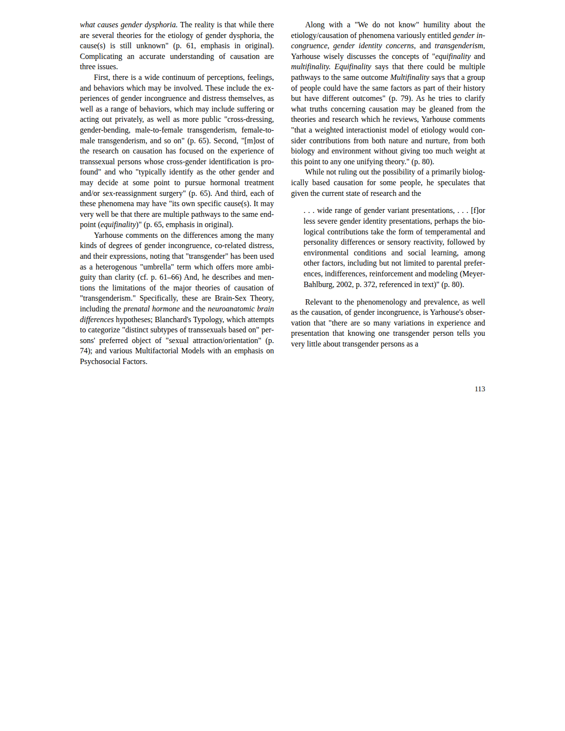what causes gender dysphoria. The reality is that while there are several theories for the etiology of gender dysphoria, the cause(s) is still unknown" (p. 61, emphasis in original). Complicating an accurate understanding of causation are three issues.
First, there is a wide continuum of perceptions, feelings, and behaviors which may be involved. These include the experiences of gender incongruence and distress themselves, as well as a range of behaviors, which may include suffering or acting out privately, as well as more public "cross-dressing, gender-bending, male-to-female transgenderism, female-to-male transgenderism, and so on" (p. 65). Second, "[m]ost of the research on causation has focused on the experience of transsexual persons whose cross-gender identification is profound" and who "typically identify as the other gender and may decide at some point to pursue hormonal treatment and/or sex-reassignment surgery" (p. 65). And third, each of these phenomena may have "its own specific cause(s). It may very well be that there are multiple pathways to the same endpoint (equifinality)" (p. 65, emphasis in original).
Yarhouse comments on the differences among the many kinds of degrees of gender incongruence, co-related distress, and their expressions, noting that "transgender" has been used as a heterogenous "umbrella" term which offers more ambiguity than clarity (cf. p. 61–66) And, he describes and mentions the limitations of the major theories of causation of "transgenderism." Specifically, these are Brain-Sex Theory, including the prenatal hormone and the neuroanatomic brain differences hypotheses; Blanchard's Typology, which attempts to categorize "distinct subtypes of transsexuals based on" persons' preferred object of "sexual attraction/orientation" (p. 74); and various Multifactorial Models with an emphasis on Psychosocial Factors.
Along with a "We do not know" humility about the etiology/causation of phenomena variously entitled gender incongruence, gender identity concerns, and transgenderism, Yarhouse wisely discusses the concepts of "equifinality and multifinality. Equifinality says that there could be multiple pathways to the same outcome Multifinality says that a group of people could have the same factors as part of their history but have different outcomes" (p. 79). As he tries to clarify what truths concerning causation may be gleaned from the theories and research which he reviews, Yarhouse comments "that a weighted interactionist model of etiology would consider contributions from both nature and nurture, from both biology and environment without giving too much weight at this point to any one unifying theory." (p. 80).
While not ruling out the possibility of a primarily biologically based causation for some people, he speculates that given the current state of research and the
. . . wide range of gender variant presentations, . . . [f]or less severe gender identity presentations, perhaps the biological contributions take the form of temperamental and personality differences or sensory reactivity, followed by environmental conditions and social learning, among other factors, including but not limited to parental preferences, indifferences, reinforcement and modeling (Meyer-Bahlburg, 2002, p. 372, referenced in text)" (p. 80).
Relevant to the phenomenology and prevalence, as well as the causation, of gender incongruence, is Yarhouse's observation that "there are so many variations in experience and presentation that knowing one transgender person tells you very little about transgender persons as a
113